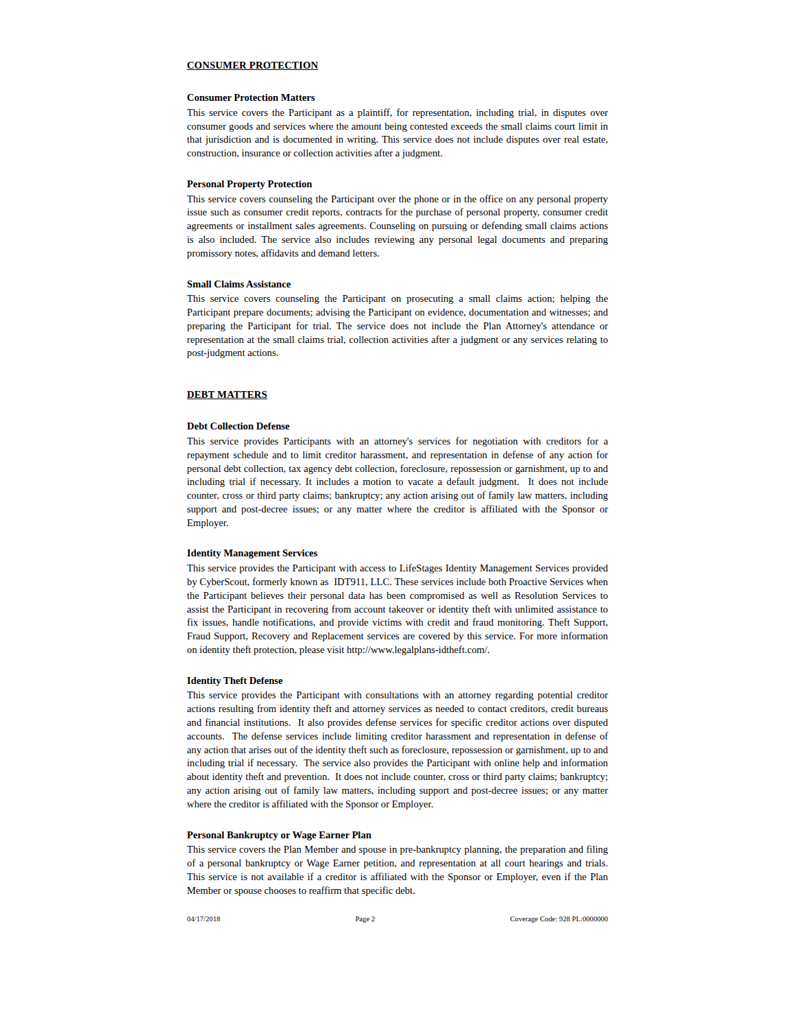CONSUMER PROTECTION
Consumer Protection Matters
This service covers the Participant as a plaintiff, for representation, including trial, in disputes over consumer goods and services where the amount being contested exceeds the small claims court limit in that jurisdiction and is documented in writing. This service does not include disputes over real estate, construction, insurance or collection activities after a judgment.
Personal Property Protection
This service covers counseling the Participant over the phone or in the office on any personal property issue such as consumer credit reports, contracts for the purchase of personal property, consumer credit agreements or installment sales agreements. Counseling on pursuing or defending small claims actions is also included. The service also includes reviewing any personal legal documents and preparing promissory notes, affidavits and demand letters.
Small Claims Assistance
This service covers counseling the Participant on prosecuting a small claims action; helping the Participant prepare documents; advising the Participant on evidence, documentation and witnesses; and preparing the Participant for trial. The service does not include the Plan Attorney's attendance or representation at the small claims trial, collection activities after a judgment or any services relating to post-judgment actions.
DEBT MATTERS
Debt Collection Defense
This service provides Participants with an attorney's services for negotiation with creditors for a repayment schedule and to limit creditor harassment, and representation in defense of any action for personal debt collection, tax agency debt collection, foreclosure, repossession or garnishment, up to and including trial if necessary. It includes a motion to vacate a default judgment. It does not include counter, cross or third party claims; bankruptcy; any action arising out of family law matters, including support and post-decree issues; or any matter where the creditor is affiliated with the Sponsor or Employer.
Identity Management Services
This service provides the Participant with access to LifeStages Identity Management Services provided by CyberScout, formerly known as IDT911, LLC. These services include both Proactive Services when the Participant believes their personal data has been compromised as well as Resolution Services to assist the Participant in recovering from account takeover or identity theft with unlimited assistance to fix issues, handle notifications, and provide victims with credit and fraud monitoring. Theft Support, Fraud Support, Recovery and Replacement services are covered by this service. For more information on identity theft protection, please visit http://www.legalplans-idtheft.com/.
Identity Theft Defense
This service provides the Participant with consultations with an attorney regarding potential creditor actions resulting from identity theft and attorney services as needed to contact creditors, credit bureaus and financial institutions. It also provides defense services for specific creditor actions over disputed accounts. The defense services include limiting creditor harassment and representation in defense of any action that arises out of the identity theft such as foreclosure, repossession or garnishment, up to and including trial if necessary. The service also provides the Participant with online help and information about identity theft and prevention. It does not include counter, cross or third party claims; bankruptcy; any action arising out of family law matters, including support and post-decree issues; or any matter where the creditor is affiliated with the Sponsor or Employer.
Personal Bankruptcy or Wage Earner Plan
This service covers the Plan Member and spouse in pre-bankruptcy planning, the preparation and filing of a personal bankruptcy or Wage Earner petition, and representation at all court hearings and trials. This service is not available if a creditor is affiliated with the Sponsor or Employer, even if the Plan Member or spouse chooses to reaffirm that specific debt.
04/17/2018 Page 2 Coverage Code: 928 PL:0000000